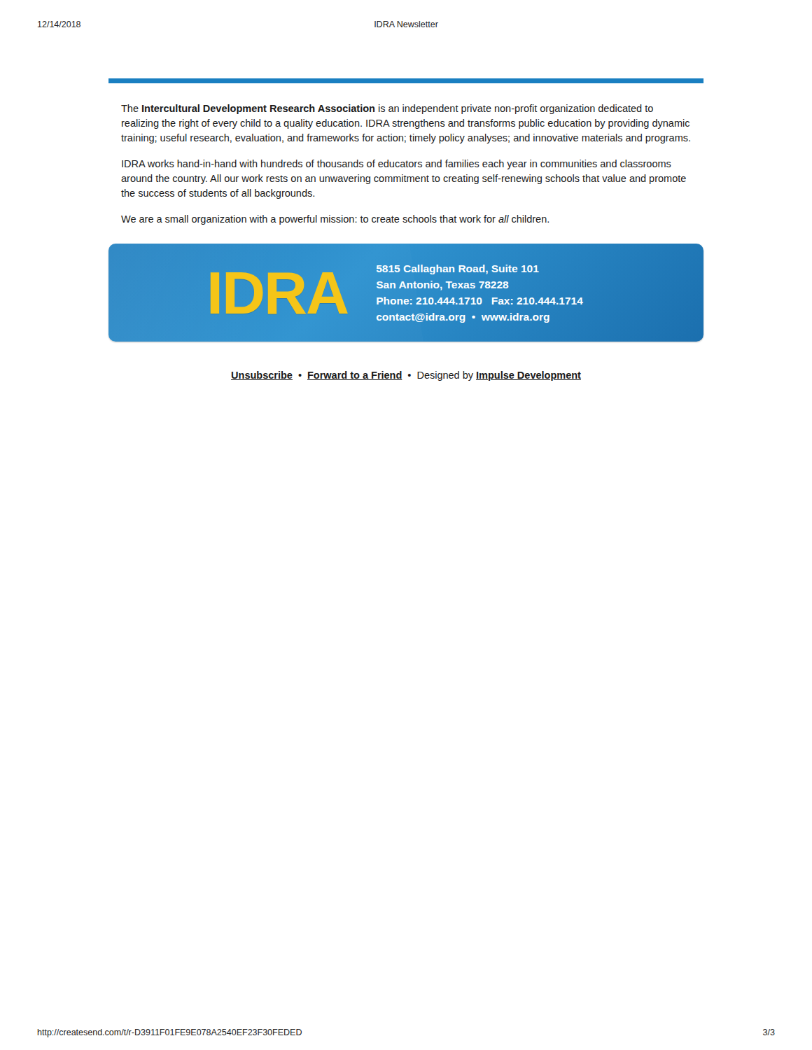12/14/2018 IDRA Newsletter
The Intercultural Development Research Association is an independent private non-profit organization dedicated to realizing the right of every child to a quality education. IDRA strengthens and transforms public education by providing dynamic training; useful research, evaluation, and frameworks for action; timely policy analyses; and innovative materials and programs.
IDRA works hand-in-hand with hundreds of thousands of educators and families each year in communities and classrooms around the country. All our work rests on an unwavering commitment to creating self-renewing schools that value and promote the success of students of all backgrounds.
We are a small organization with a powerful mission: to create schools that work for all children.
IDRA
5815 Callaghan Road, Suite 101
San Antonio, Texas 78228
Phone: 210.444.1710 Fax: 210.444.1714
contact@idra.org • www.idra.org
Unsubscribe•Forward to a Friend•Designed by Impulse Development
http://createsend.com/t/r-D3911F01FE9E078A2540EF23F30FEDED 3/3